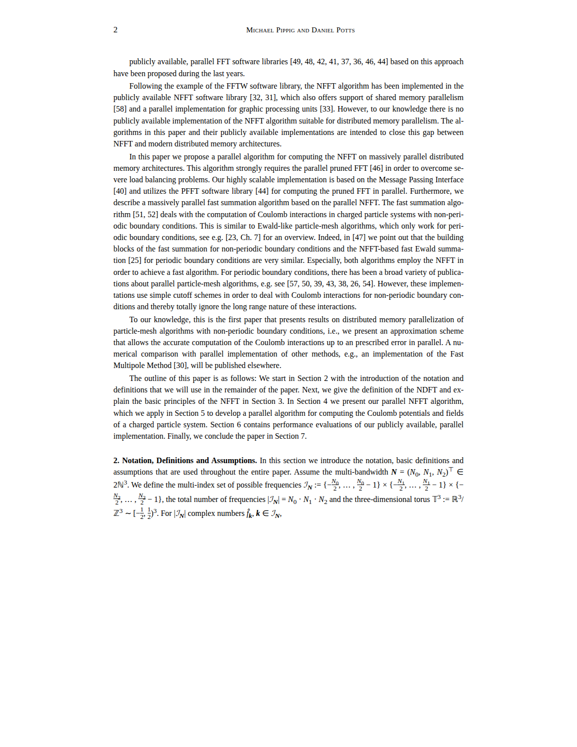2 Michael Pippig and Daniel Potts
publicly available, parallel FFT software libraries [49, 48, 42, 41, 37, 36, 46, 44] based on this approach have been proposed during the last years.
Following the example of the FFTW software library, the NFFT algorithm has been implemented in the publicly available NFFT software library [32, 31], which also offers support of shared memory parallelism [58] and a parallel implementation for graphic processing units [33]. However, to our knowledge there is no publicly available implementation of the NFFT algorithm suitable for distributed memory parallelism. The algorithms in this paper and their publicly available implementations are intended to close this gap between NFFT and modern distributed memory architectures.
In this paper we propose a parallel algorithm for computing the NFFT on massively parallel distributed memory architectures. This algorithm strongly requires the parallel pruned FFT [46] in order to overcome severe load balancing problems. Our highly scalable implementation is based on the Message Passing Interface [40] and utilizes the PFFT software library [44] for computing the pruned FFT in parallel. Furthermore, we describe a massively parallel fast summation algorithm based on the parallel NFFT. The fast summation algorithm [51, 52] deals with the computation of Coulomb interactions in charged particle systems with non-periodic boundary conditions. This is similar to Ewald-like particle-mesh algorithms, which only work for periodic boundary conditions, see e.g. [23, Ch. 7] for an overview. Indeed, in [47] we point out that the building blocks of the fast summation for non-periodic boundary conditions and the NFFT-based fast Ewald summation [25] for periodic boundary conditions are very similar. Especially, both algorithms employ the NFFT in order to achieve a fast algorithm. For periodic boundary conditions, there has been a broad variety of publications about parallel particle-mesh algorithms, e.g. see [57, 50, 39, 43, 38, 26, 54]. However, these implementations use simple cutoff schemes in order to deal with Coulomb interactions for non-periodic boundary conditions and thereby totally ignore the long range nature of these interactions.
To our knowledge, this is the first paper that presents results on distributed memory parallelization of particle-mesh algorithms with non-periodic boundary conditions, i.e., we present an approximation scheme that allows the accurate computation of the Coulomb interactions up to an prescribed error in parallel. A numerical comparison with parallel implementation of other methods, e.g., an implementation of the Fast Multipole Method [30], will be published elsewhere.
The outline of this paper is as follows: We start in Section 2 with the introduction of the notation and definitions that we will use in the remainder of the paper. Next, we give the definition of the NDFT and explain the basic principles of the NFFT in Section 3. In Section 4 we present our parallel NFFT algorithm, which we apply in Section 5 to develop a parallel algorithm for computing the Coulomb potentials and fields of a charged particle system. Section 6 contains performance evaluations of our publicly available, parallel implementation. Finally, we conclude the paper in Section 7.
2. Notation, Definitions and Assumptions.
In this section we introduce the notation, basic definitions and assumptions that are used throughout the entire paper. Assume the multi-bandwidth N = (N0, N1, N2)⊤ ∈ 2ℕ3. We define the multi-index set of possible frequencies ℐN := {−N02, … , N02 − 1} × {−N12, … , N12 − 1} × {−N22, … , N22 − 1}, the total number of frequencies |ℐN| = N0 · N1 · N2 and the three-dimensional torus 𝕋3 := ℝ3/ℤ3 ∼ [−12, 12)3. For |ℐN| complex numbers f̂k, k ∈ ℐN,